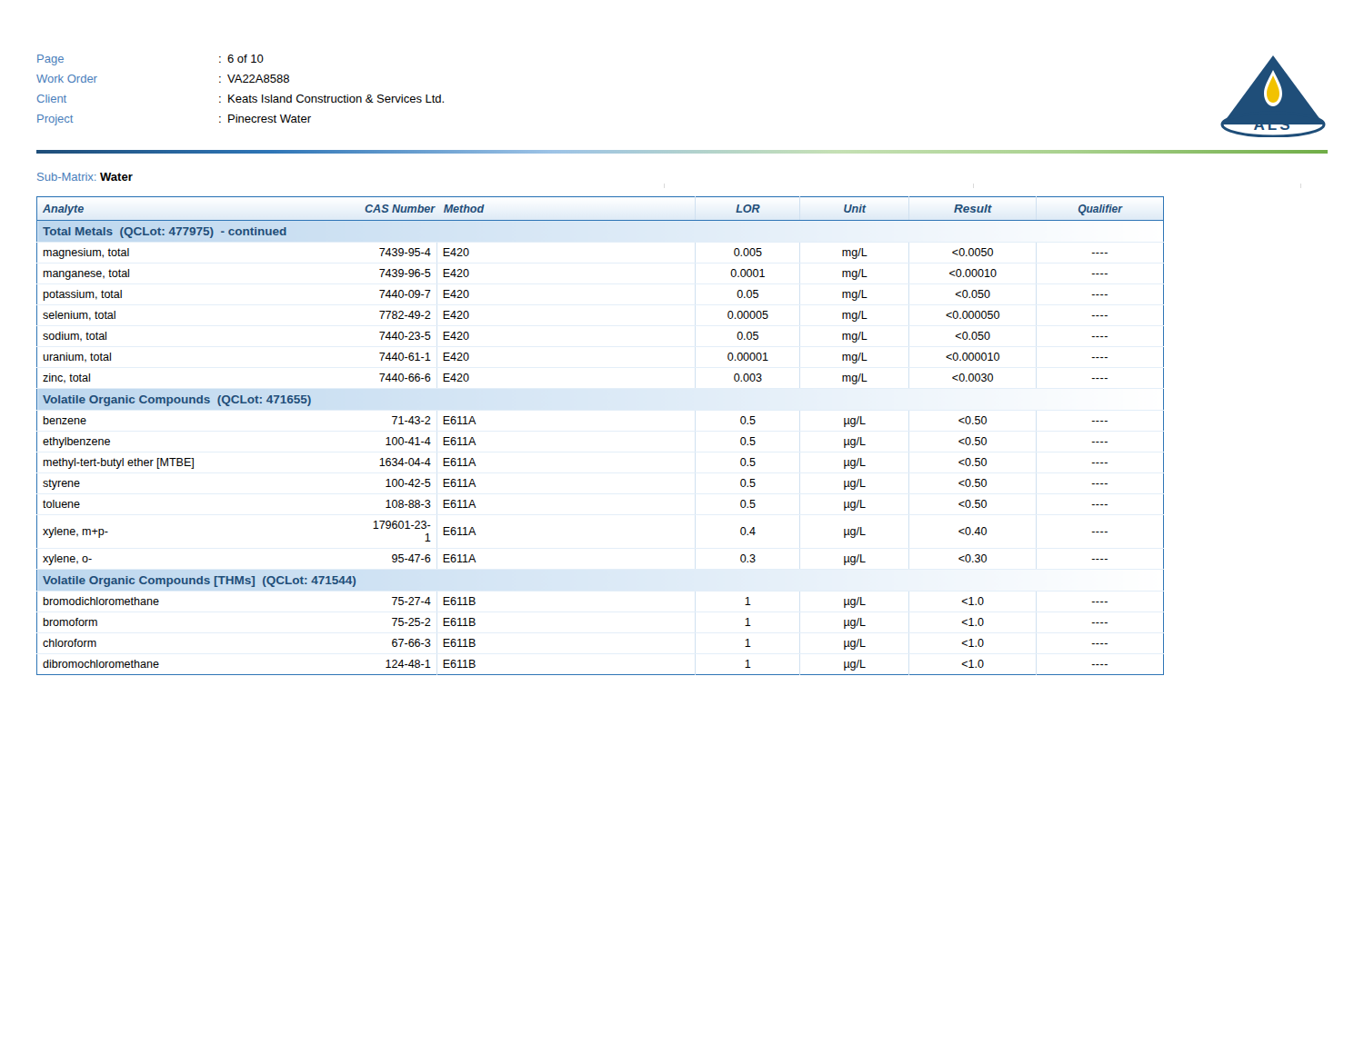| Page | : | 6 of 10 |
| Work Order | : | VA22A8588 |
| Client | : | Keats Island Construction & Services Ltd. |
| Project | : | Pinecrest Water |
ALS
Sub-Matrix: Water
| Analyte | CAS Number Method | LOR | Unit | Result | Qualifier |
| --- | --- | --- | --- | --- | --- |
| Total Metals (QCLot: 477975) - continued |
| magnesium, total | 7439-95-4 | E420 | 0.005 | mg/L | <0.0050 | ---- |
| manganese, total | 7439-96-5 | E420 | 0.0001 | mg/L | <0.00010 | ---- |
| potassium, total | 7440-09-7 | E420 | 0.05 | mg/L | <0.050 | ---- |
| selenium, total | 7782-49-2 | E420 | 0.00005 | mg/L | <0.000050 | ---- |
| sodium, total | 7440-23-5 | E420 | 0.05 | mg/L | <0.050 | ---- |
| uranium, total | 7440-61-1 | E420 | 0.00001 | mg/L | <0.000010 | ---- |
| zinc, total | 7440-66-6 | E420 | 0.003 | mg/L | <0.0030 | ---- |
| Volatile Organic Compounds (QCLot: 471655) |
| benzene | 71-43-2 | E611A | 0.5 | µg/L | <0.50 | ---- |
| ethylbenzene | 100-41-4 | E611A | 0.5 | µg/L | <0.50 | ---- |
| methyl-tert-butyl ether [MTBE] | 1634-04-4 | E611A | 0.5 | µg/L | <0.50 | ---- |
| styrene | 100-42-5 | E611A | 0.5 | µg/L | <0.50 | ---- |
| toluene | 108-88-3 | E611A | 0.5 | µg/L | <0.50 | ---- |
| xylene, m+p- | 179601-23-1 | E611A | 0.4 | µg/L | <0.40 | ---- |
| xylene, o- | 95-47-6 | E611A | 0.3 | µg/L | <0.30 | ---- |
| Volatile Organic Compounds [THMs] (QCLot: 471544) |
| bromodichloromethane | 75-27-4 | E611B | 1 | µg/L | <1.0 | ---- |
| bromoform | 75-25-2 | E611B | 1 | µg/L | <1.0 | ---- |
| chloroform | 67-66-3 | E611B | 1 | µg/L | <1.0 | ---- |
| dibromochloromethane | 124-48-1 | E611B | 1 | µg/L | <1.0 | ---- |